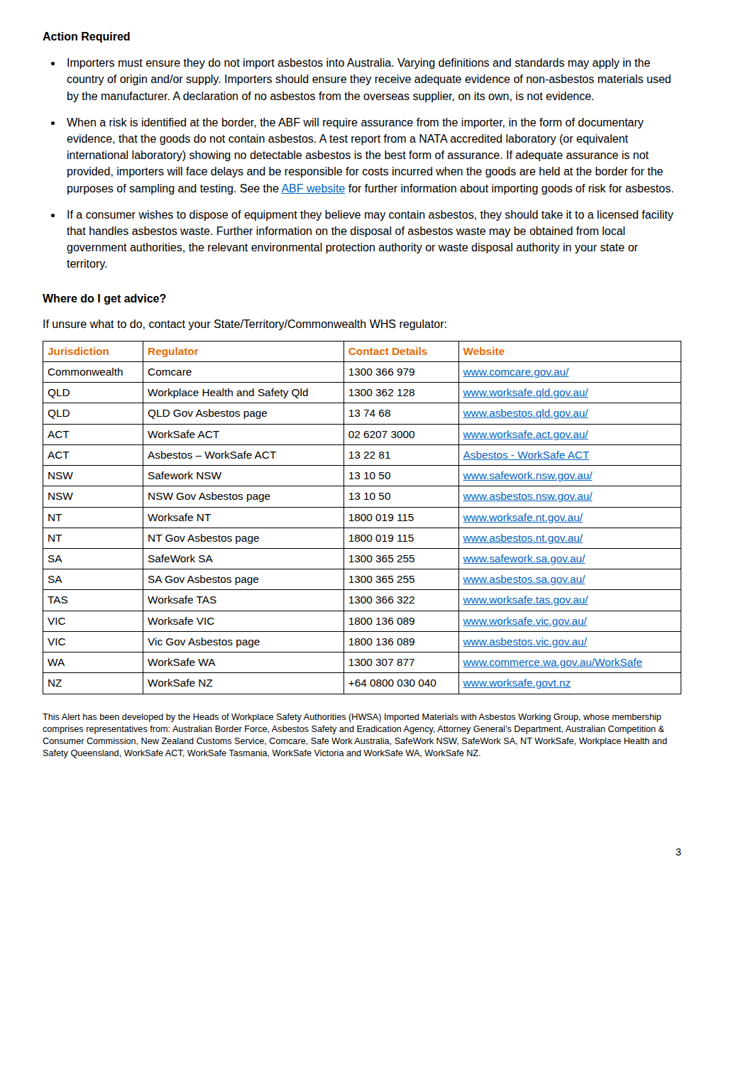Action Required
Importers must ensure they do not import asbestos into Australia. Varying definitions and standards may apply in the country of origin and/or supply. Importers should ensure they receive adequate evidence of non-asbestos materials used by the manufacturer. A declaration of no asbestos from the overseas supplier, on its own, is not evidence.
When a risk is identified at the border, the ABF will require assurance from the importer, in the form of documentary evidence, that the goods do not contain asbestos. A test report from a NATA accredited laboratory (or equivalent international laboratory) showing no detectable asbestos is the best form of assurance. If adequate assurance is not provided, importers will face delays and be responsible for costs incurred when the goods are held at the border for the purposes of sampling and testing. See the ABF website for further information about importing goods of risk for asbestos.
If a consumer wishes to dispose of equipment they believe may contain asbestos, they should take it to a licensed facility that handles asbestos waste. Further information on the disposal of asbestos waste may be obtained from local government authorities, the relevant environmental protection authority or waste disposal authority in your state or territory.
Where do I get advice?
If unsure what to do, contact your State/Territory/Commonwealth WHS regulator:
| Jurisdiction | Regulator | Contact Details | Website |
| --- | --- | --- | --- |
| Commonwealth | Comcare | 1300 366 979 | www.comcare.gov.au/ |
| QLD | Workplace Health and Safety Qld | 1300 362 128 | www.worksafe.qld.gov.au/ |
| QLD | QLD Gov Asbestos page | 13 74 68 | www.asbestos.qld.gov.au/ |
| ACT | WorkSafe ACT | 02 6207 3000 | www.worksafe.act.gov.au/ |
| ACT | Asbestos – WorkSafe ACT | 13 22 81 | Asbestos - WorkSafe ACT |
| NSW | Safework NSW | 13 10 50 | www.safework.nsw.gov.au/ |
| NSW | NSW Gov Asbestos page | 13 10 50 | www.asbestos.nsw.gov.au/ |
| NT | Worksafe NT | 1800 019 115 | www.worksafe.nt.gov.au/ |
| NT | NT Gov Asbestos page | 1800 019 115 | www.asbestos.nt.gov.au/ |
| SA | SafeWork SA | 1300 365 255 | www.safework.sa.gov.au/ |
| SA | SA Gov Asbestos page | 1300 365 255 | www.asbestos.sa.gov.au/ |
| TAS | Worksafe TAS | 1300 366 322 | www.worksafe.tas.gov.au/ |
| VIC | Worksafe VIC | 1800 136 089 | www.worksafe.vic.gov.au/ |
| VIC | Vic Gov Asbestos page | 1800 136 089 | www.asbestos.vic.gov.au/ |
| WA | WorkSafe WA | 1300 307 877 | www.commerce.wa.gov.au/WorkSafe |
| NZ | WorkSafe NZ | +64 0800 030 040 | www.worksafe.govt.nz |
This Alert has been developed by the Heads of Workplace Safety Authorities (HWSA) Imported Materials with Asbestos Working Group, whose membership comprises representatives from: Australian Border Force, Asbestos Safety and Eradication Agency, Attorney General’s Department, Australian Competition & Consumer Commission, New Zealand Customs Service, Comcare, Safe Work Australia, SafeWork NSW, SafeWork SA, NT WorkSafe, Workplace Health and Safety Queensland, WorkSafe ACT, WorkSafe Tasmania, WorkSafe Victoria and WorkSafe WA, WorkSafe NZ.
3